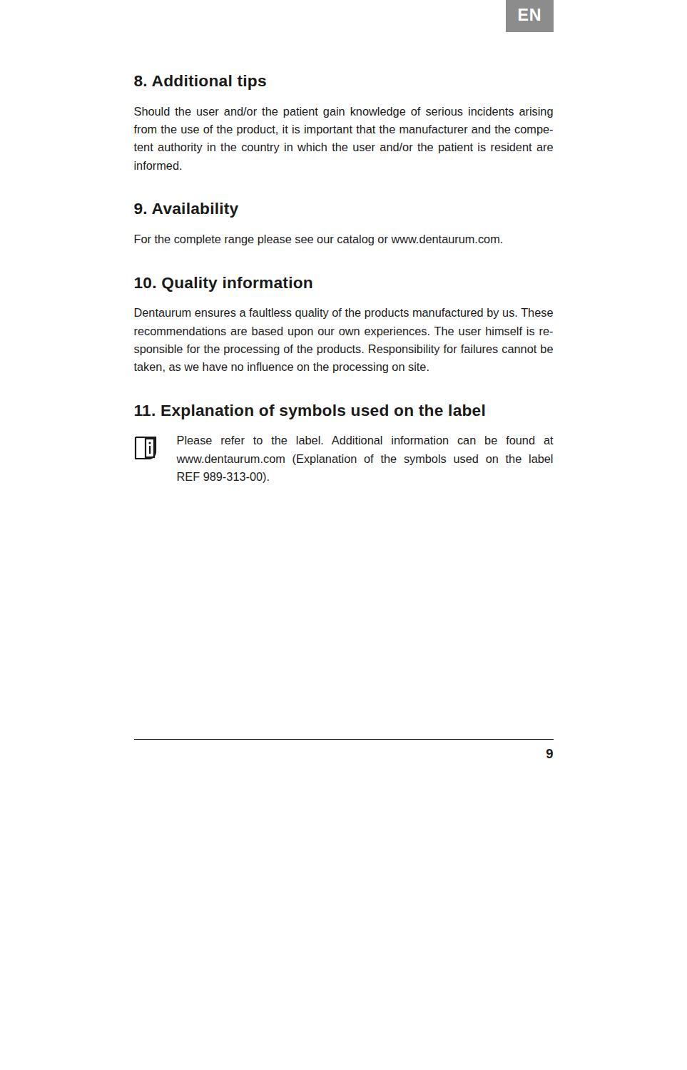EN
8. Additional tips
Should the user and/or the patient gain knowledge of serious incidents arising from the use of the product, it is important that the manufacturer and the competent authority in the country in which the user and/or the patient is resident are informed.
9. Availability
For the complete range please see our catalog or www.dentaurum.com.
10. Quality information
Dentaurum ensures a faultless quality of the products manufactured by us. These recommendations are based upon our own experiences. The user himself is responsible for the processing of the products. Responsibility for failures cannot be taken, as we have no influence on the processing on site.
11. Explanation of symbols used on the label
Please refer to the label. Additional information can be found at www.dentaurum.com (Explanation of the symbols used on the label REF 989-313-00).
9